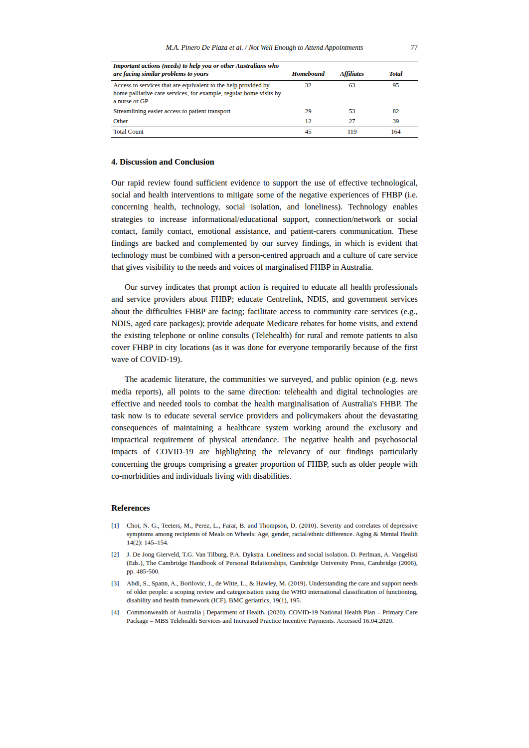M.A. Pinero De Plaza et al. / Not Well Enough to Attend Appointments 77
| Important actions (needs) to help you or other Australians who are facing similar problems to yours | Homebound | Affiliates | Total |
| --- | --- | --- | --- |
| Access to services that are equivalent to the help provided by home palliative care services, for example, regular home visits by a nurse or GP | 32 | 63 | 95 |
| Streamlining easier access to patient transport | 29 | 53 | 82 |
| Other | 12 | 27 | 39 |
| Total Count | 45 | 119 | 164 |
4. Discussion and Conclusion
Our rapid review found sufficient evidence to support the use of effective technological, social and health interventions to mitigate some of the negative experiences of FHBP (i.e. concerning health, technology, social isolation, and loneliness). Technology enables strategies to increase informational/educational support, connection/network or social contact, family contact, emotional assistance, and patient-carers communication. These findings are backed and complemented by our survey findings, in which is evident that technology must be combined with a person-centred approach and a culture of care service that gives visibility to the needs and voices of marginalised FHBP in Australia.
Our survey indicates that prompt action is required to educate all health professionals and service providers about FHBP; educate Centrelink, NDIS, and government services about the difficulties FHBP are facing; facilitate access to community care services (e.g., NDIS, aged care packages); provide adequate Medicare rebates for home visits, and extend the existing telephone or online consults (Telehealth) for rural and remote patients to also cover FHBP in city locations (as it was done for everyone temporarily because of the first wave of COVID-19).
The academic literature, the communities we surveyed, and public opinion (e.g. news media reports), all points to the same direction: telehealth and digital technologies are effective and needed tools to combat the health marginalisation of Australia's FHBP. The task now is to educate several service providers and policymakers about the devastating consequences of maintaining a healthcare system working around the exclusory and impractical requirement of physical attendance. The negative health and psychosocial impacts of COVID-19 are highlighting the relevancy of our findings particularly concerning the groups comprising a greater proportion of FHBP, such as older people with co-morbidities and individuals living with disabilities.
References
[1] Choi, N. G., Teeters, M., Perez, L., Farar, B. and Thompson, D. (2010). Severity and correlates of depressive symptoms among recipients of Meals on Wheels: Age, gender, racial/ethnic difference. Aging & Mental Health 14(2): 145–154.
[2] J. De Jong Gierveld, T.G. Van Tilburg, P.A. Dykstra. Loneliness and social isolation. D. Perlman, A. Vangelisti (Eds.), The Cambridge Handbook of Personal Relationships, Cambridge University Press, Cambridge (2006), pp. 485-500.
[3] Abdi, S., Spann, A., Borilovic, J., de Witte, L., & Hawley, M. (2019). Understanding the care and support needs of older people: a scoping review and categorisation using the WHO international classification of functioning, disability and health framework (ICF). BMC geriatrics, 19(1), 195.
[4] Commonwealth of Australia | Department of Health. (2020). COVID-19 National Health Plan – Primary Care Package – MBS Telehealth Services and Increased Practice Incentive Payments. Accessed 16.04.2020.